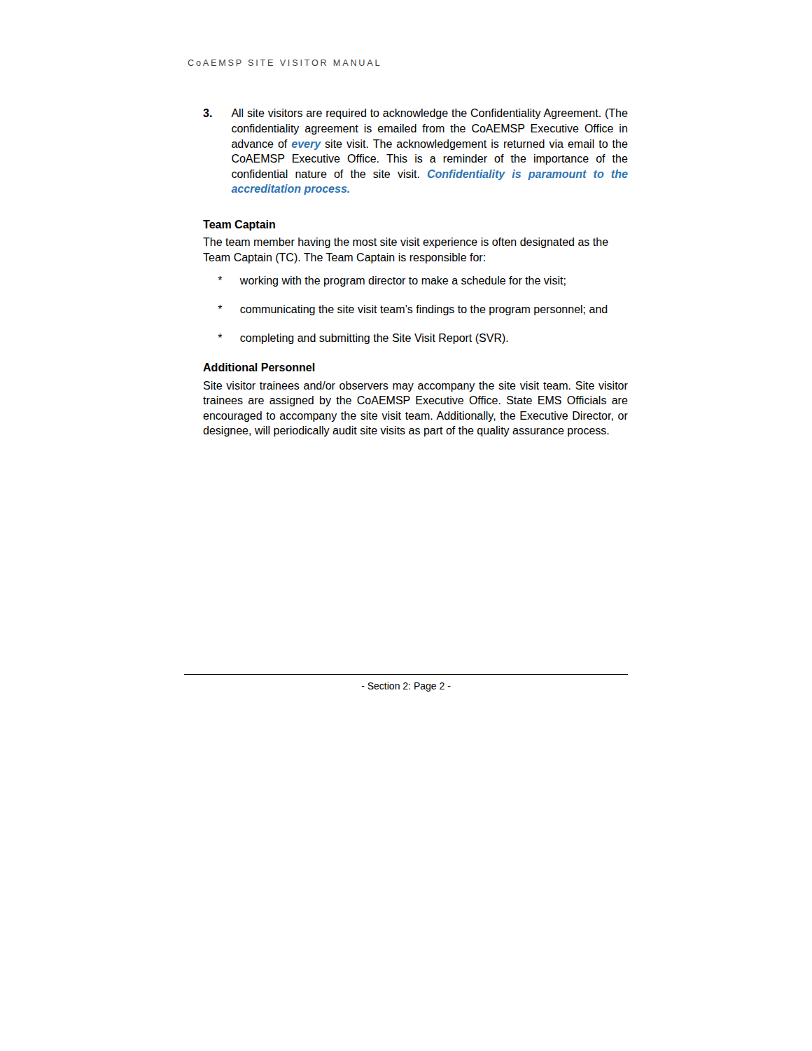CoAEMSP SITE VISITOR MANUAL
3. All site visitors are required to acknowledge the Confidentiality Agreement. (The confidentiality agreement is emailed from the CoAEMSP Executive Office in advance of every site visit. The acknowledgement is returned via email to the CoAEMSP Executive Office. This is a reminder of the importance of the confidential nature of the site visit. Confidentiality is paramount to the accreditation process.
Team Captain
The team member having the most site visit experience is often designated as the Team Captain (TC). The Team Captain is responsible for:
*working with the program director to make a schedule for the visit;
*communicating the site visit team’s findings to the program personnel; and
*completing and submitting the Site Visit Report (SVR).
Additional Personnel
Site visitor trainees and/or observers may accompany the site visit team. Site visitor trainees are assigned by the CoAEMSP Executive Office. State EMS Officials are encouraged to accompany the site visit team. Additionally, the Executive Director, or designee, will periodically audit site visits as part of the quality assurance process.
- Section 2: Page 2 -